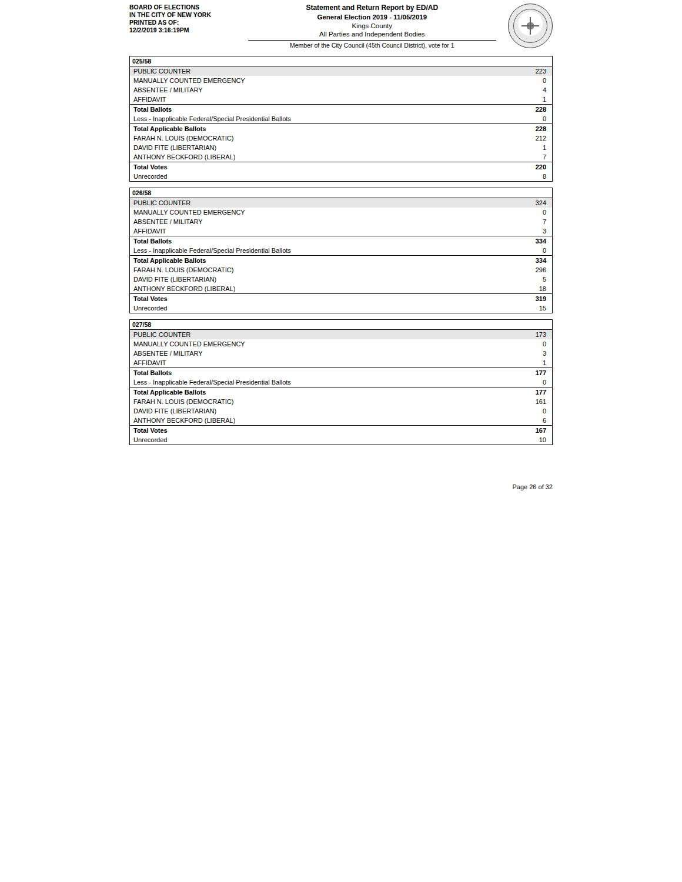BOARD OF ELECTIONS
IN THE CITY OF NEW YORK
PRINTED AS OF:
12/2/2019 3:16:19PM
Statement and Return Report by ED/AD
General Election 2019 - 11/05/2019
Kings County
All Parties and Independent Bodies
Member of the City Council (45th Council District), vote for 1
025/58
| PUBLIC COUNTER | 223 |
| MANUALLY COUNTED EMERGENCY | 0 |
| ABSENTEE / MILITARY | 4 |
| AFFIDAVIT | 1 |
| Total Ballots | 228 |
| Less - Inapplicable Federal/Special Presidential Ballots | 0 |
| Total Applicable Ballots | 228 |
| FARAH N. LOUIS (DEMOCRATIC) | 212 |
| DAVID FITE (LIBERTARIAN) | 1 |
| ANTHONY BECKFORD (LIBERAL) | 7 |
| Total Votes | 220 |
| Unrecorded | 8 |
026/58
| PUBLIC COUNTER | 324 |
| MANUALLY COUNTED EMERGENCY | 0 |
| ABSENTEE / MILITARY | 7 |
| AFFIDAVIT | 3 |
| Total Ballots | 334 |
| Less - Inapplicable Federal/Special Presidential Ballots | 0 |
| Total Applicable Ballots | 334 |
| FARAH N. LOUIS (DEMOCRATIC) | 296 |
| DAVID FITE (LIBERTARIAN) | 5 |
| ANTHONY BECKFORD (LIBERAL) | 18 |
| Total Votes | 319 |
| Unrecorded | 15 |
027/58
| PUBLIC COUNTER | 173 |
| MANUALLY COUNTED EMERGENCY | 0 |
| ABSENTEE / MILITARY | 3 |
| AFFIDAVIT | 1 |
| Total Ballots | 177 |
| Less - Inapplicable Federal/Special Presidential Ballots | 0 |
| Total Applicable Ballots | 177 |
| FARAH N. LOUIS (DEMOCRATIC) | 161 |
| DAVID FITE (LIBERTARIAN) | 0 |
| ANTHONY BECKFORD (LIBERAL) | 6 |
| Total Votes | 167 |
| Unrecorded | 10 |
Page 26 of 32